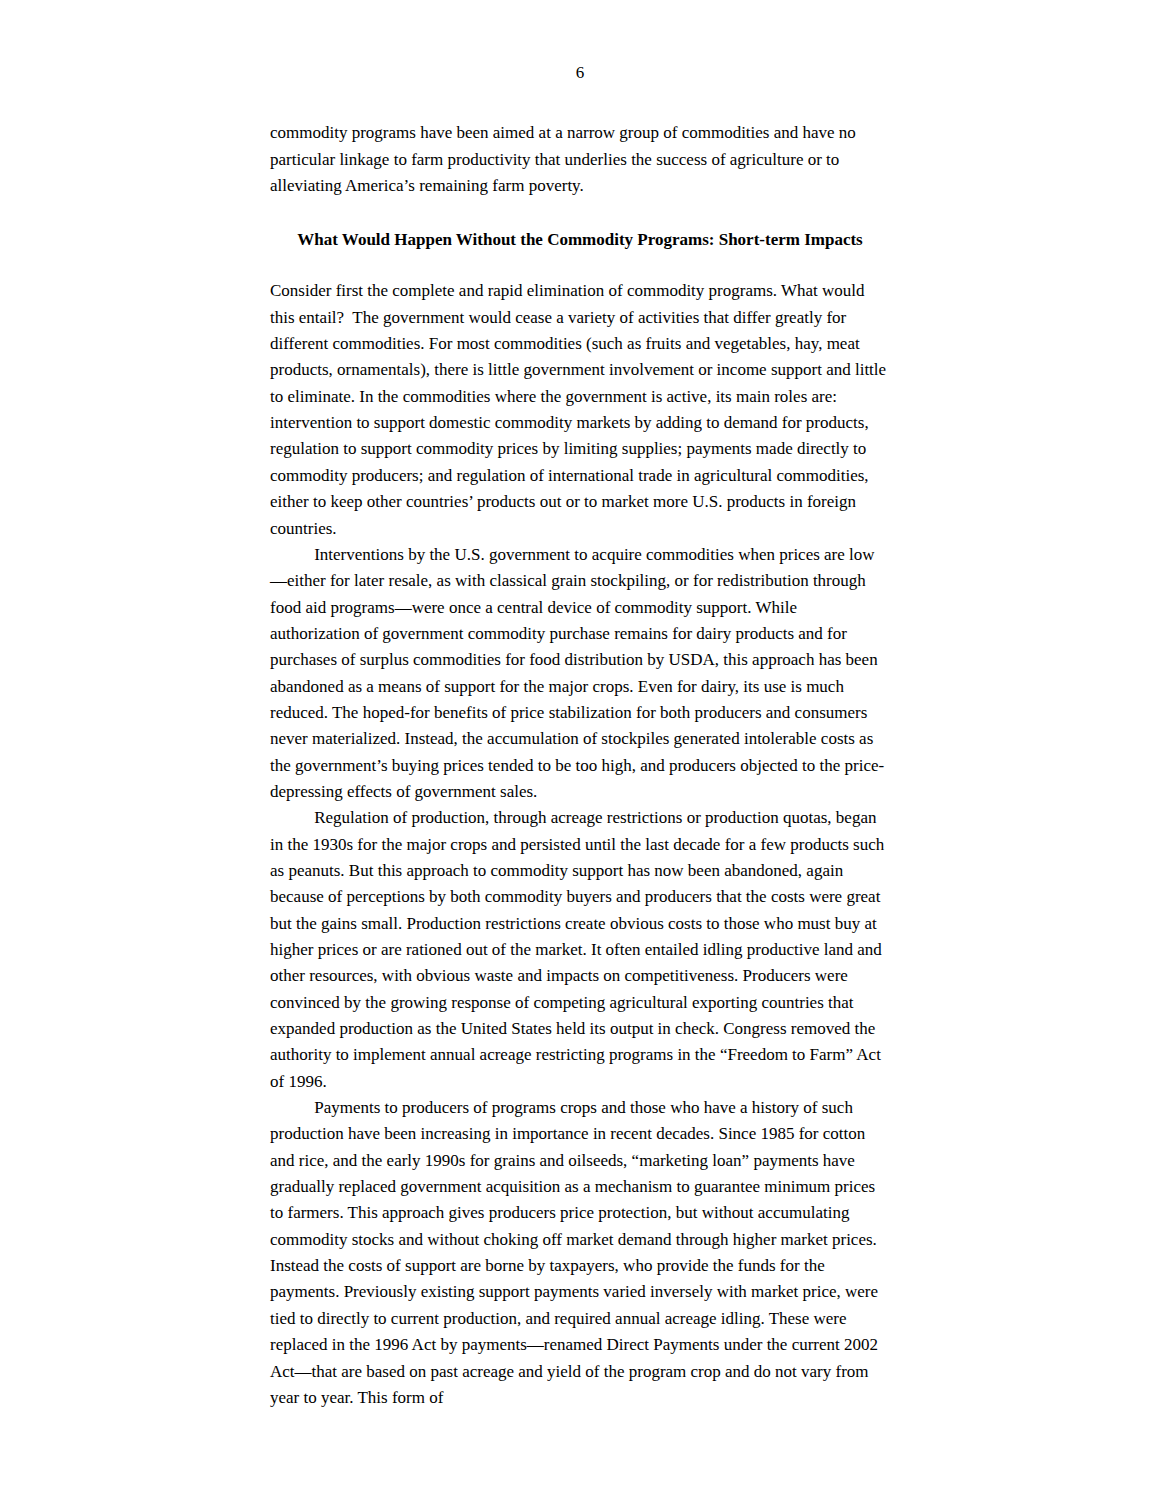6
commodity programs have been aimed at a narrow group of commodities and have no particular linkage to farm productivity that underlies the success of agriculture or to alleviating America’s remaining farm poverty.
What Would Happen Without the Commodity Programs: Short-term Impacts
Consider first the complete and rapid elimination of commodity programs. What would this entail? The government would cease a variety of activities that differ greatly for different commodities. For most commodities (such as fruits and vegetables, hay, meat products, ornamentals), there is little government involvement or income support and little to eliminate. In the commodities where the government is active, its main roles are: intervention to support domestic commodity markets by adding to demand for products, regulation to support commodity prices by limiting supplies; payments made directly to commodity producers; and regulation of international trade in agricultural commodities, either to keep other countries’ products out or to market more U.S. products in foreign countries.
Interventions by the U.S. government to acquire commodities when prices are low—either for later resale, as with classical grain stockpiling, or for redistribution through food aid programs—were once a central device of commodity support. While authorization of government commodity purchase remains for dairy products and for purchases of surplus commodities for food distribution by USDA, this approach has been abandoned as a means of support for the major crops. Even for dairy, its use is much reduced. The hoped-for benefits of price stabilization for both producers and consumers never materialized. Instead, the accumulation of stockpiles generated intolerable costs as the government’s buying prices tended to be too high, and producers objected to the price-depressing effects of government sales.
Regulation of production, through acreage restrictions or production quotas, began in the 1930s for the major crops and persisted until the last decade for a few products such as peanuts. But this approach to commodity support has now been abandoned, again because of perceptions by both commodity buyers and producers that the costs were great but the gains small. Production restrictions create obvious costs to those who must buy at higher prices or are rationed out of the market. It often entailed idling productive land and other resources, with obvious waste and impacts on competitiveness. Producers were convinced by the growing response of competing agricultural exporting countries that expanded production as the United States held its output in check. Congress removed the authority to implement annual acreage restricting programs in the “Freedom to Farm” Act of 1996.
Payments to producers of programs crops and those who have a history of such production have been increasing in importance in recent decades. Since 1985 for cotton and rice, and the early 1990s for grains and oilseeds, “marketing loan” payments have gradually replaced government acquisition as a mechanism to guarantee minimum prices to farmers. This approach gives producers price protection, but without accumulating commodity stocks and without choking off market demand through higher market prices. Instead the costs of support are borne by taxpayers, who provide the funds for the payments. Previously existing support payments varied inversely with market price, were tied to directly to current production, and required annual acreage idling. These were replaced in the 1996 Act by payments—renamed Direct Payments under the current 2002 Act—that are based on past acreage and yield of the program crop and do not vary from year to year. This form of